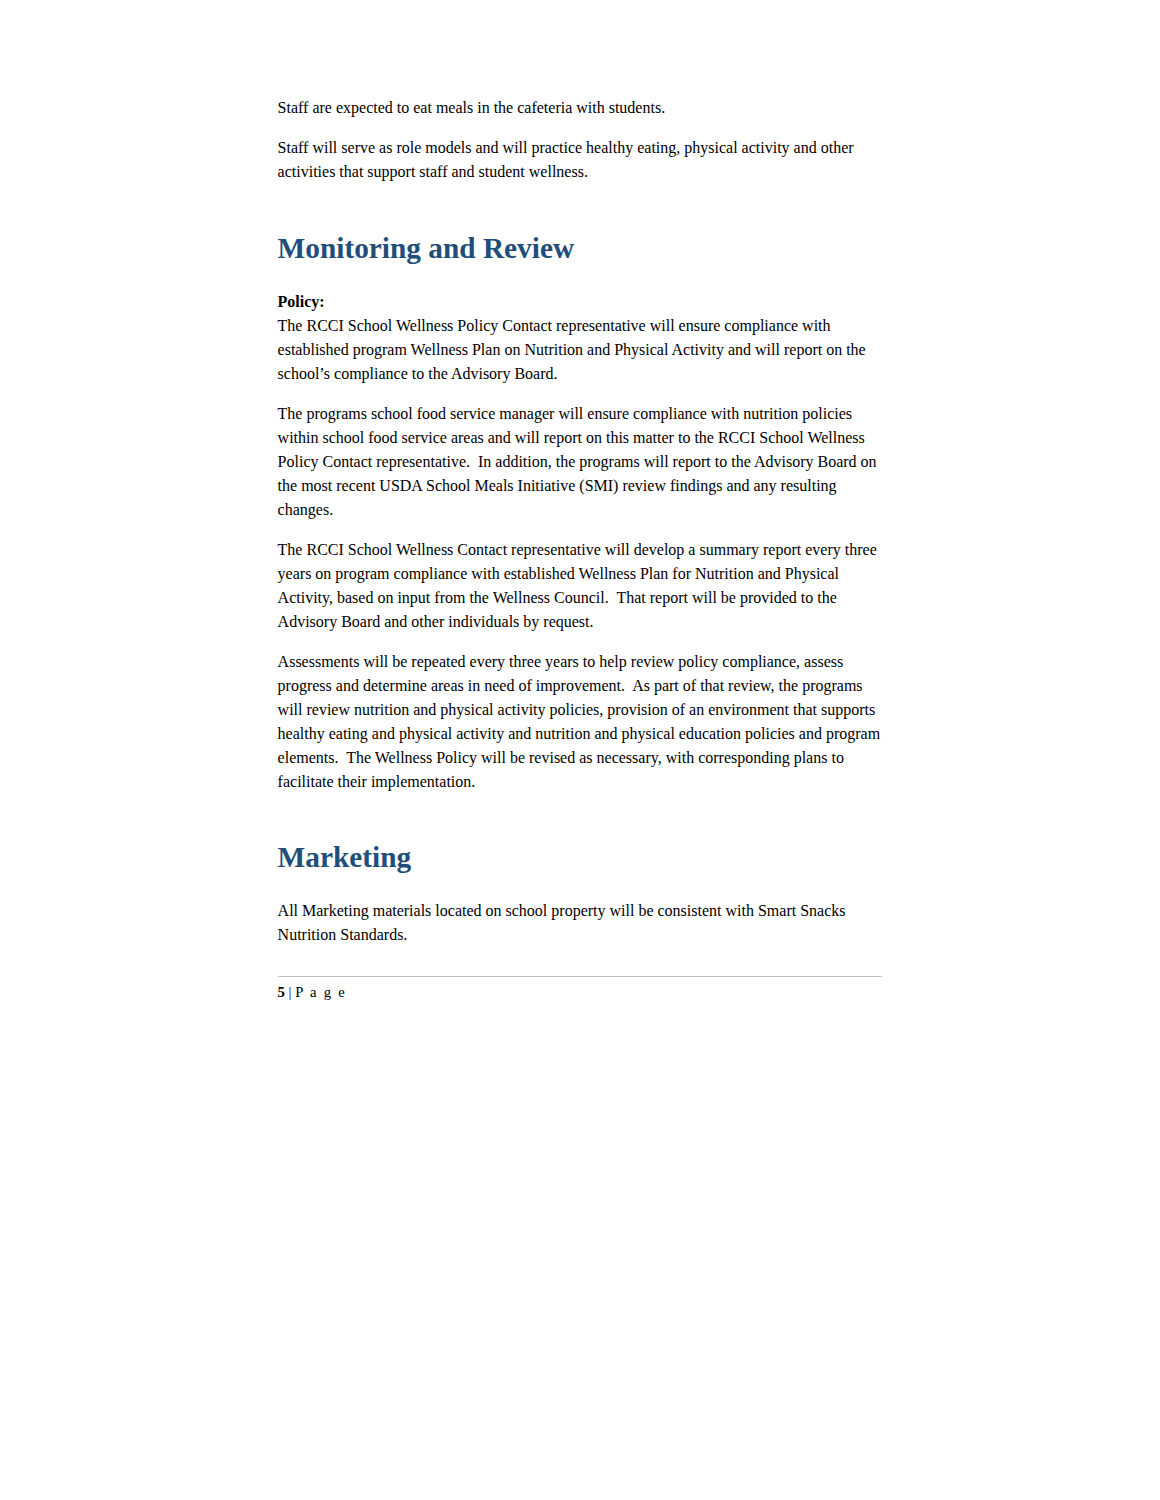Staff are expected to eat meals in the cafeteria with students.
Staff will serve as role models and will practice healthy eating, physical activity and other activities that support staff and student wellness.
Monitoring and Review
Policy:
The RCCI School Wellness Policy Contact representative will ensure compliance with established program Wellness Plan on Nutrition and Physical Activity and will report on the school’s compliance to the Advisory Board.
The programs school food service manager will ensure compliance with nutrition policies within school food service areas and will report on this matter to the RCCI School Wellness Policy Contact representative. In addition, the programs will report to the Advisory Board on the most recent USDA School Meals Initiative (SMI) review findings and any resulting changes.
The RCCI School Wellness Contact representative will develop a summary report every three years on program compliance with established Wellness Plan for Nutrition and Physical Activity, based on input from the Wellness Council. That report will be provided to the Advisory Board and other individuals by request.
Assessments will be repeated every three years to help review policy compliance, assess progress and determine areas in need of improvement. As part of that review, the programs will review nutrition and physical activity policies, provision of an environment that supports healthy eating and physical activity and nutrition and physical education policies and program elements. The Wellness Policy will be revised as necessary, with corresponding plans to facilitate their implementation.
Marketing
All Marketing materials located on school property will be consistent with Smart Snacks Nutrition Standards.
5 | P a g e